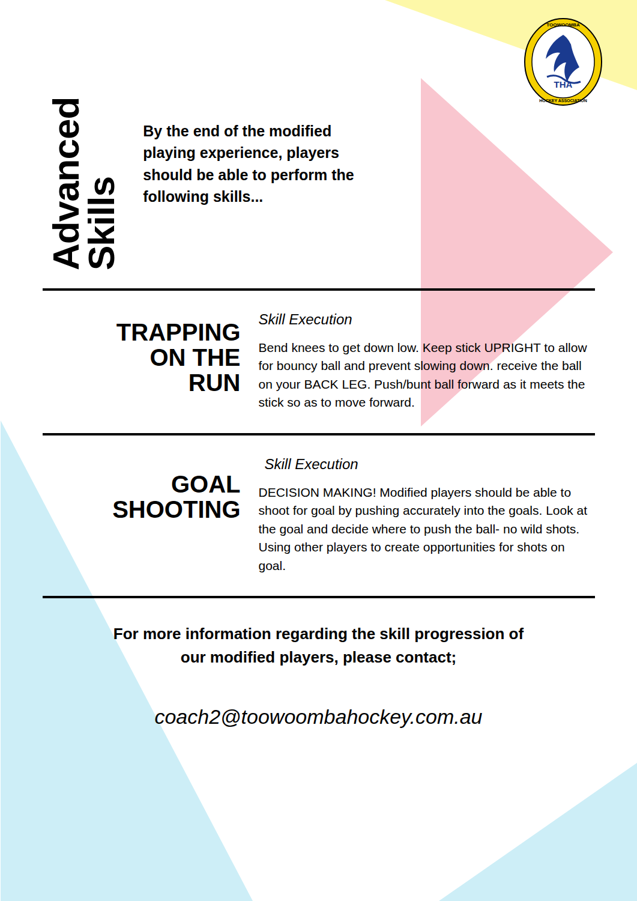THA TOOWOOMBA HOCKEY ASSOCIATION
Advanced
Skills
By the end of the modified playing experience, players should be able to perform the following skills...
TRAPPING
ON THE
RUN
Skill Execution
Bend knees to get down low. Keep stick UPRIGHT to allow for bouncy ball and prevent slowing down. receive the ball on your BACK LEG. Push/bunt ball forward as it meets the stick so as to move forward.
GOAL
SHOOTING
Skill Execution
DECISION MAKING! Modified players should be able to shoot for goal by pushing accurately into the goals. Look at the goal and decide where to push the ball- no wild shots. Using other players to create opportunities for shots on goal.
For more information regarding the skill progression of our modified players, please contact;
coach2@toowoombahockey.com.au